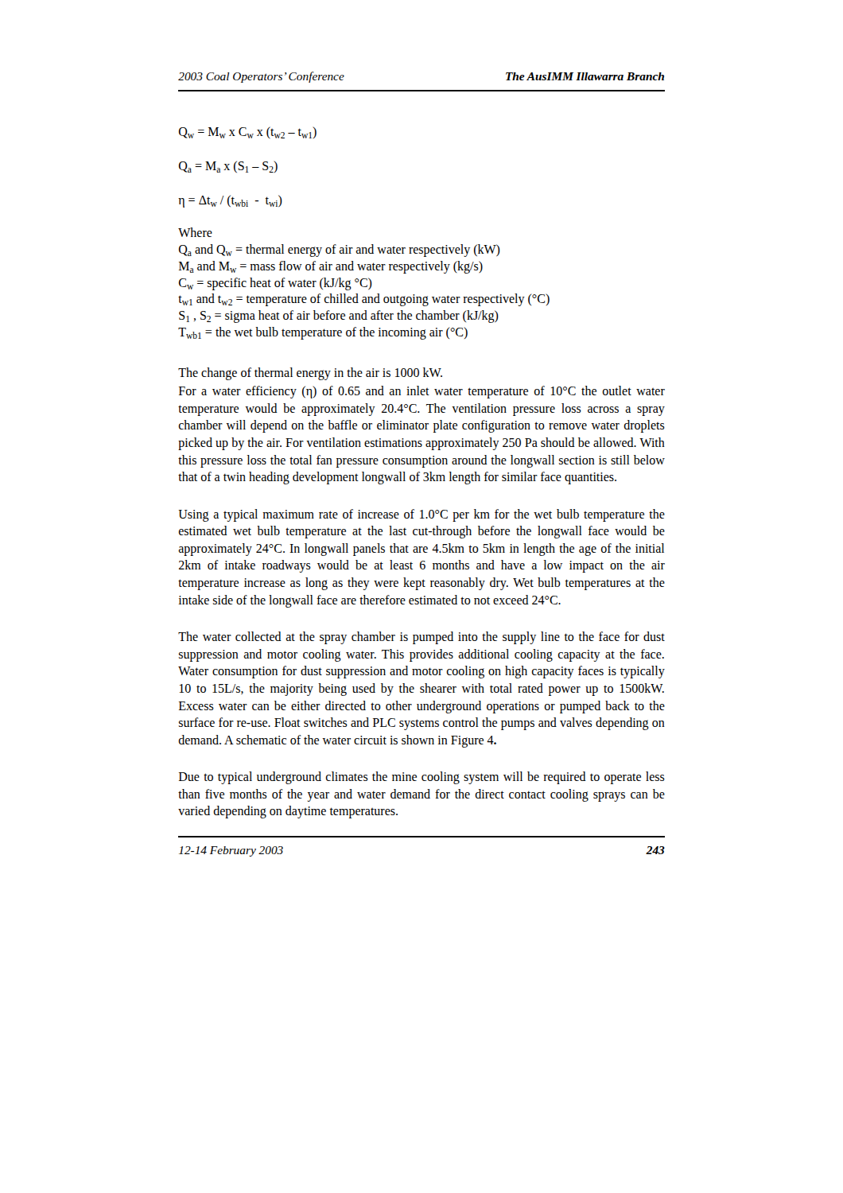2003 Coal Operators’ Conference The AusIMM Illawarra Branch
Qw = Mw x Cw x (tw2 – tw1)
Qa = Ma x (S1 – S2)
η = Δtw / (twbi - twi)
Where
Qa and Qw = thermal energy of air and water respectively (kW)
Ma and Mw = mass flow of air and water respectively (kg/s)
Cw = specific heat of water (kJ/kg °C)
tw1 and tw2 = temperature of chilled and outgoing water respectively (°C)
S1 , S2 = sigma heat of air before and after the chamber (kJ/kg)
Twb1 = the wet bulb temperature of the incoming air (°C)
The change of thermal energy in the air is 1000 kW.
For a water efficiency (η) of 0.65 and an inlet water temperature of 10°C the outlet water temperature would be approximately 20.4°C. The ventilation pressure loss across a spray chamber will depend on the baffle or eliminator plate configuration to remove water droplets picked up by the air. For ventilation estimations approximately 250 Pa should be allowed. With this pressure loss the total fan pressure consumption around the longwall section is still below that of a twin heading development longwall of 3km length for similar face quantities.
Using a typical maximum rate of increase of 1.0°C per km for the wet bulb temperature the estimated wet bulb temperature at the last cut-through before the longwall face would be approximately 24°C. In longwall panels that are 4.5km to 5km in length the age of the initial 2km of intake roadways would be at least 6 months and have a low impact on the air temperature increase as long as they were kept reasonably dry. Wet bulb temperatures at the intake side of the longwall face are therefore estimated to not exceed 24°C.
The water collected at the spray chamber is pumped into the supply line to the face for dust suppression and motor cooling water. This provides additional cooling capacity at the face. Water consumption for dust suppression and motor cooling on high capacity faces is typically 10 to 15L/s, the majority being used by the shearer with total rated power up to 1500kW. Excess water can be either directed to other underground operations or pumped back to the surface for re-use. Float switches and PLC systems control the pumps and valves depending on demand. A schematic of the water circuit is shown in Figure 4.
Due to typical underground climates the mine cooling system will be required to operate less than five months of the year and water demand for the direct contact cooling sprays can be varied depending on daytime temperatures.
12-14 February 2003 243